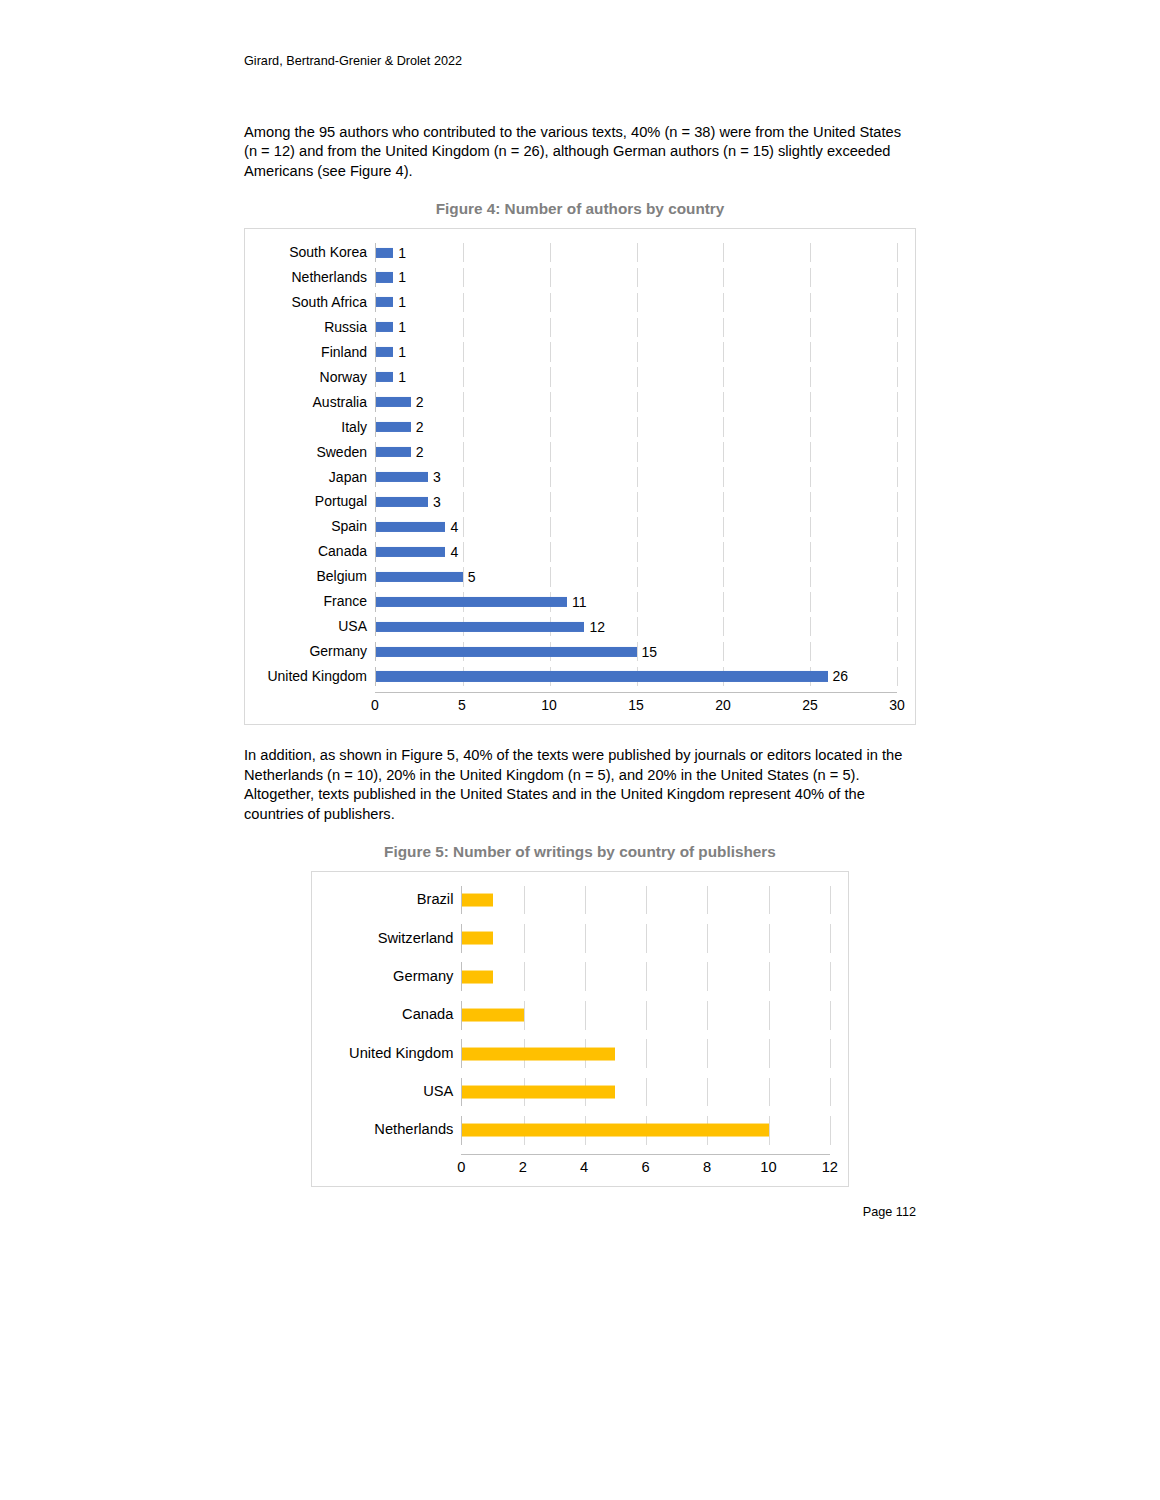Girard, Bertrand-Grenier & Drolet 2022
Among the 95 authors who contributed to the various texts, 40% (n = 38) were from the United States (n = 12) and from the United Kingdom (n = 26), although German authors (n = 15) slightly exceeded Americans (see Figure 4).
Figure 4: Number of authors by country
South Korea
1
Netherlands
1
South Africa
1
Russia
1
Finland
1
Norway
1
Australia
2
Italy
2
Sweden
2
Japan
3
Portugal
3
Spain
4
Canada
4
Belgium
5
France
11
USA
12
Germany
15
United Kingdom
26
0 5 10 15 20 25 30
In addition, as shown in Figure 5, 40% of the texts were published by journals or editors located in the Netherlands (n = 10), 20% in the United Kingdom (n = 5), and 20% in the United States (n = 5). Altogether, texts published in the United States and in the United Kingdom represent 40% of the countries of publishers.
Figure 5: Number of writings by country of publishers
Brazil
Switzerland
Germany
Canada
United Kingdom
USA
Netherlands
0 2 4 6 8 10 12
Page 112